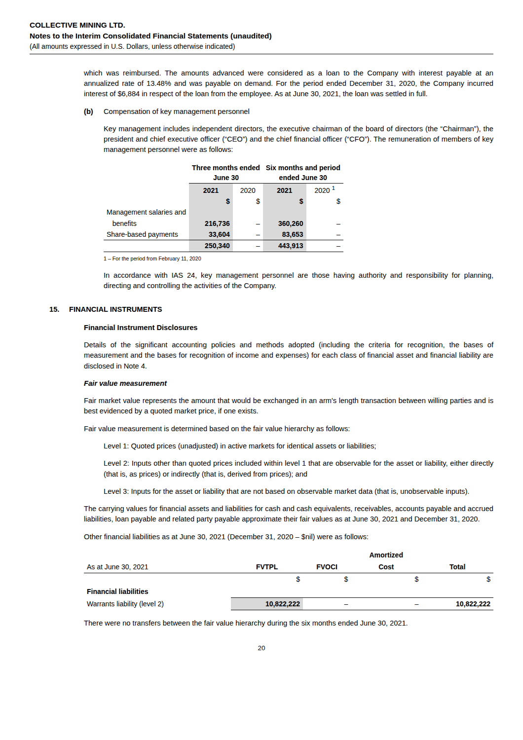COLLECTIVE MINING LTD.
Notes to the Interim Consolidated Financial Statements (unaudited)
(All amounts expressed in U.S. Dollars, unless otherwise indicated)
which was reimbursed. The amounts advanced were considered as a loan to the Company with interest payable at an annualized rate of 13.48% and was payable on demand. For the period ended December 31, 2020, the Company incurred interest of $6,884 in respect of the loan from the employee. As at June 30, 2021, the loan was settled in full.
(b)
Compensation of key management personnel
Key management includes independent directors, the executive chairman of the board of directors (the “Chairman”), the president and chief executive officer (“CEO”) and the chief financial officer (“CFO”). The remuneration of members of key management personnel were as follows:
| | Three months ended June 30 | Six months and period ended June 30 |
| | 2021 | 2020 | 2021 | 2020 1 |
| | $ | $ | $ | $ |
| Management salaries and | | | | |
| benefits | 216,736 | – | 360,260 | – |
| Share-based payments | 33,604 | – | 83,653 | – |
| | 250,340 | – | 443,913 | – |
1 – For the period from February 11, 2020
In accordance with IAS 24, key management personnel are those having authority and responsibility for planning, directing and controlling the activities of the Company.
15.
FINANCIAL INSTRUMENTS
Financial Instrument Disclosures
Details of the significant accounting policies and methods adopted (including the criteria for recognition, the bases of measurement and the bases for recognition of income and expenses) for each class of financial asset and financial liability are disclosed in Note 4.
Fair value measurement
Fair market value represents the amount that would be exchanged in an arm's length transaction between willing parties and is best evidenced by a quoted market price, if one exists.
Fair value measurement is determined based on the fair value hierarchy as follows:
Level 1: Quoted prices (unadjusted) in active markets for identical assets or liabilities;
Level 2: Inputs other than quoted prices included within level 1 that are observable for the asset or liability, either directly (that is, as prices) or indirectly (that is, derived from prices); and
Level 3: Inputs for the asset or liability that are not based on observable market data (that is, unobservable inputs).
The carrying values for financial assets and liabilities for cash and cash equivalents, receivables, accounts payable and accrued liabilities, loan payable and related party payable approximate their fair values as at June 30, 2021 and December 31, 2020.
Other financial liabilities as at June 30, 2021 (December 31, 2020 – $nil) were as follows:
| | | | Amortized | |
| As at June 30, 2021 | FVTPL | FVOCI | Cost | Total |
| | $ | $ | $ | $ |
| Financial liabilities | | | | |
| Warrants liability (level 2) | 10,822,222 | – | – | 10,822,222 |
There were no transfers between the fair value hierarchy during the six months ended June 30, 2021.
20